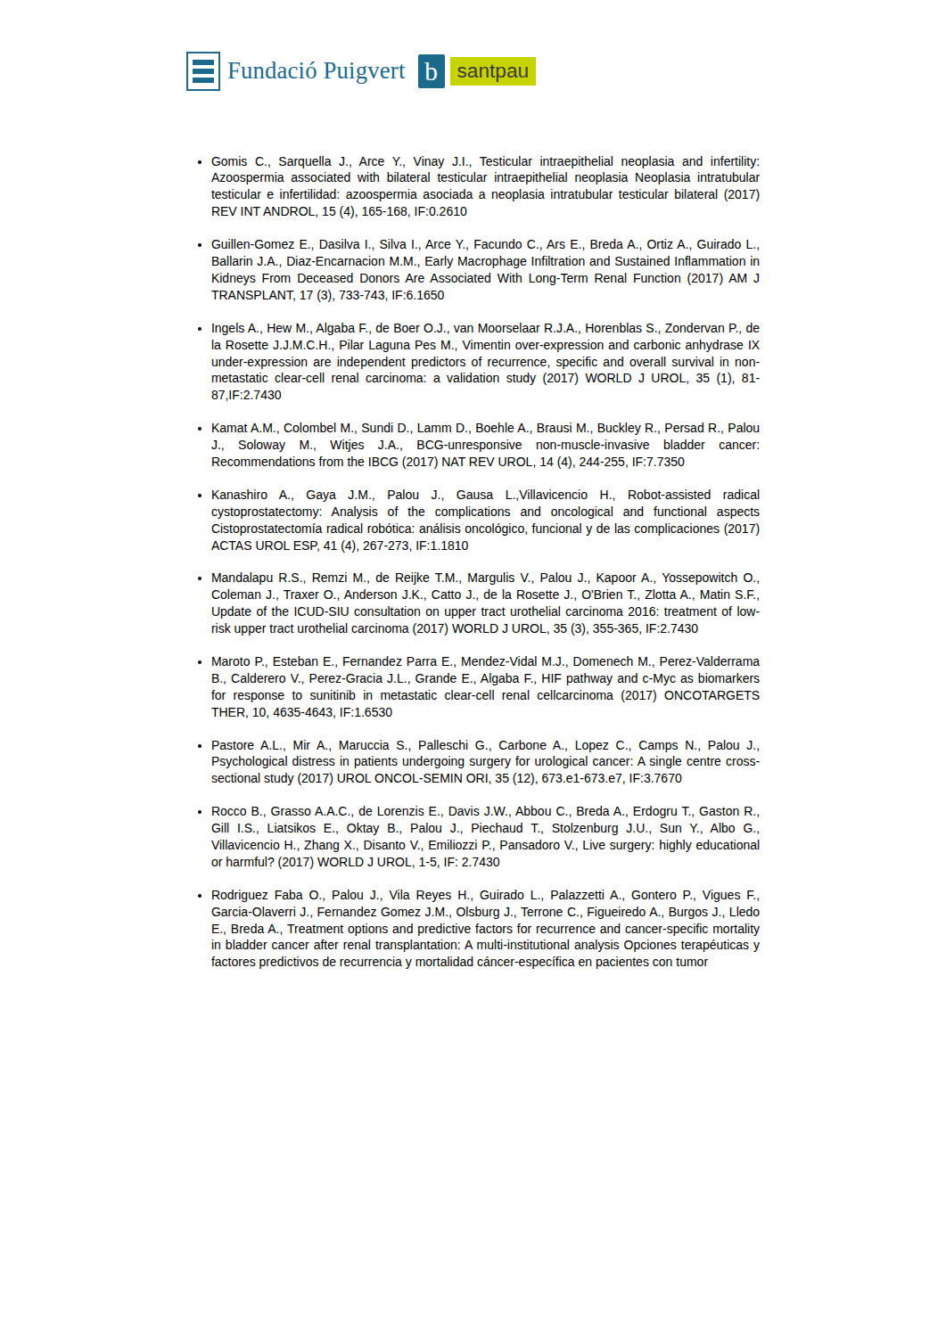Fundació Puigvert
b
santpau
Gomis C., Sarquella J., Arce Y., Vinay J.I., Testicular intraepithelial neoplasia and infertility: Azoospermia associated with bilateral testicular intraepithelial neoplasia Neoplasia intratubular testicular e infertilidad: azoospermia asociada a neoplasia intratubular testicular bilateral (2017) REV INT ANDROL, 15 (4), 165-168, IF:0.2610
Guillen-Gomez E., Dasilva I., Silva I., Arce Y., Facundo C., Ars E., Breda A., Ortiz A., Guirado L., Ballarin J.A., Diaz-Encarnacion M.M., Early Macrophage Infiltration and Sustained Inflammation in Kidneys From Deceased Donors Are Associated With Long-Term Renal Function (2017) AM J TRANSPLANT, 17 (3), 733-743, IF:6.1650
Ingels A., Hew M., Algaba F., de Boer O.J., van Moorselaar R.J.A., Horenblas S., Zondervan P., de la Rosette J.J.M.C.H., Pilar Laguna Pes M., Vimentin over-expression and carbonic anhydrase IX under-expression are independent predictors of recurrence, specific and overall survival in non-metastatic clear-cell renal carcinoma: a validation study (2017) WORLD J UROL, 35 (1), 81-87,IF:2.7430
Kamat A.M., Colombel M., Sundi D., Lamm D., Boehle A., Brausi M., Buckley R., Persad R., Palou J., Soloway M., Witjes J.A., BCG-unresponsive non-muscle-invasive bladder cancer: Recommendations from the IBCG (2017) NAT REV UROL, 14 (4), 244-255, IF:7.7350
Kanashiro A., Gaya J.M., Palou J., Gausa L.,Villavicencio H., Robot-assisted radical cystoprostatectomy: Analysis of the complications and oncological and functional aspects Cistoprostatectomía radical robótica: análisis oncológico, funcional y de las complicaciones (2017) ACTAS UROL ESP, 41 (4), 267-273, IF:1.1810
Mandalapu R.S., Remzi M., de Reijke T.M., Margulis V., Palou J., Kapoor A., Yossepowitch O., Coleman J., Traxer O., Anderson J.K., Catto J., de la Rosette J., O'Brien T., Zlotta A., Matin S.F., Update of the ICUD-SIU consultation on upper tract urothelial carcinoma 2016: treatment of low-risk upper tract urothelial carcinoma (2017) WORLD J UROL, 35 (3), 355-365, IF:2.7430
Maroto P., Esteban E., Fernandez Parra E., Mendez-Vidal M.J., Domenech M., Perez-Valderrama B., Calderero V., Perez-Gracia J.L., Grande E., Algaba F., HIF pathway and c-Myc as biomarkers for response to sunitinib in metastatic clear-cell renal cellcarcinoma (2017) ONCOTARGETS THER, 10, 4635-4643, IF:1.6530
Pastore A.L., Mir A., Maruccia S., Palleschi G., Carbone A., Lopez C., Camps N., Palou J., Psychological distress in patients undergoing surgery for urological cancer: A single centre cross-sectional study (2017) UROL ONCOL-SEMIN ORI, 35 (12), 673.e1-673.e7, IF:3.7670
Rocco B., Grasso A.A.C., de Lorenzis E., Davis J.W., Abbou C., Breda A., Erdogru T., Gaston R., Gill I.S., Liatsikos E., Oktay B., Palou J., Piechaud T., Stolzenburg J.U., Sun Y., Albo G., Villavicencio H., Zhang X., Disanto V., Emiliozzi P., Pansadoro V., Live surgery: highly educational or harmful? (2017) WORLD J UROL, 1-5, IF: 2.7430
Rodriguez Faba O., Palou J., Vila Reyes H., Guirado L., Palazzetti A., Gontero P., Vigues F., Garcia-Olaverri J., Fernandez Gomez J.M., Olsburg J., Terrone C., Figueiredo A., Burgos J., Lledo E., Breda A., Treatment options and predictive factors for recurrence and cancer-specific mortality in bladder cancer after renal transplantation: A multi-institutional analysis Opciones terapéuticas y factores predictivos de recurrencia y mortalidad cáncer-específica en pacientes con tumor